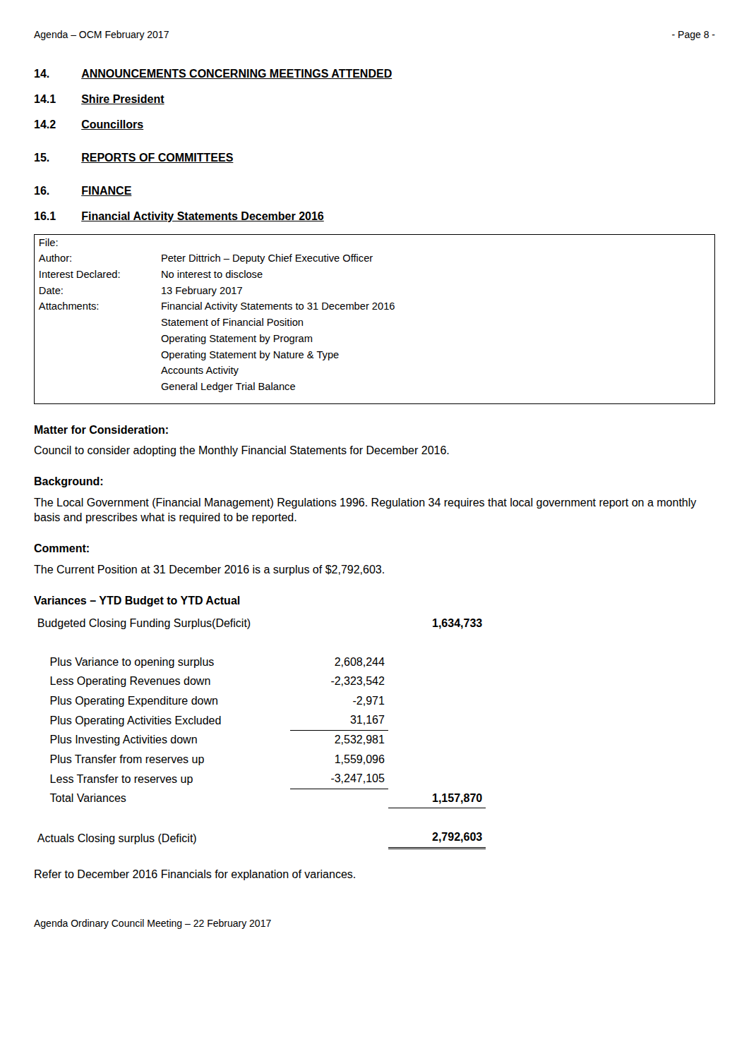Agenda – OCM February 2017
- Page 8 -
14. ANNOUNCEMENTS CONCERNING MEETINGS ATTENDED
14.1 Shire President
14.2 Councillors
15. REPORTS OF COMMITTEES
16. FINANCE
16.1 Financial Activity Statements December 2016
| File: | |
| Author: | Peter Dittrich – Deputy Chief Executive Officer |
| Interest Declared: | No interest to disclose |
| Date: | 13 February 2017 |
| Attachments: | Financial Activity Statements to 31 December 2016 |
| | Statement of Financial Position |
| | Operating Statement by Program |
| | Operating Statement by Nature & Type |
| | Accounts Activity |
| | General Ledger Trial Balance |
Matter for Consideration:
Council to consider adopting the Monthly Financial Statements for December 2016.
Background:
The Local Government (Financial Management) Regulations 1996. Regulation 34 requires that local government report on a monthly basis and prescribes what is required to be reported.
Comment:
The Current Position at 31 December 2016 is a surplus of $2,792,603.
Variances – YTD Budget to YTD Actual
| Budgeted Closing Funding Surplus(Deficit) | | 1,634,733 |
| Plus Variance to opening surplus | 2,608,244 | |
| Less Operating Revenues down | -2,323,542 | |
| Plus Operating Expenditure down | -2,971 | |
| Plus Operating Activities Excluded | 31,167 | |
| Plus Investing Activities down | 2,532,981 | |
| Plus Transfer from reserves up | 1,559,096 | |
| Less Transfer to reserves up | -3,247,105 | |
| Total Variances | | 1,157,870 |
| Actuals Closing surplus (Deficit) | | 2,792,603 |
Refer to December 2016 Financials for explanation of variances.
Agenda Ordinary Council Meeting – 22 February 2017